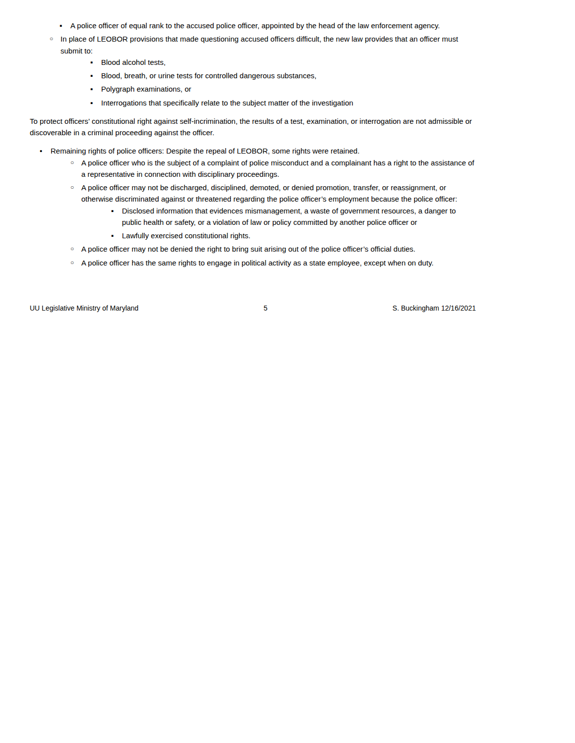A police officer of equal rank to the accused police officer, appointed by the head of the law enforcement agency.
In place of LEOBOR provisions that made questioning accused officers difficult, the new law provides that an officer must submit to:
Blood alcohol tests,
Blood, breath, or urine tests for controlled dangerous substances,
Polygraph examinations, or
Interrogations that specifically relate to the subject matter of the investigation
To protect officers’ constitutional right against self-incrimination, the results of a test, examination, or interrogation are not admissible or discoverable in a criminal proceeding against the officer.
Remaining rights of police officers: Despite the repeal of LEOBOR, some rights were retained.
A police officer who is the subject of a complaint of police misconduct and a complainant has a right to the assistance of a representative in connection with disciplinary proceedings.
A police officer may not be discharged, disciplined, demoted, or denied promotion, transfer, or reassignment, or otherwise discriminated against or threatened regarding the police officer’s employment because the police officer:
Disclosed information that evidences mismanagement, a waste of government resources, a danger to public health or safety, or a violation of law or policy committed by another police officer or
Lawfully exercised constitutional rights.
A police officer may not be denied the right to bring suit arising out of the police officer’s official duties.
A police officer has the same rights to engage in political activity as a state employee, except when on duty.
UU Legislative Ministry of Maryland 5 S. Buckingham 12/16/2021